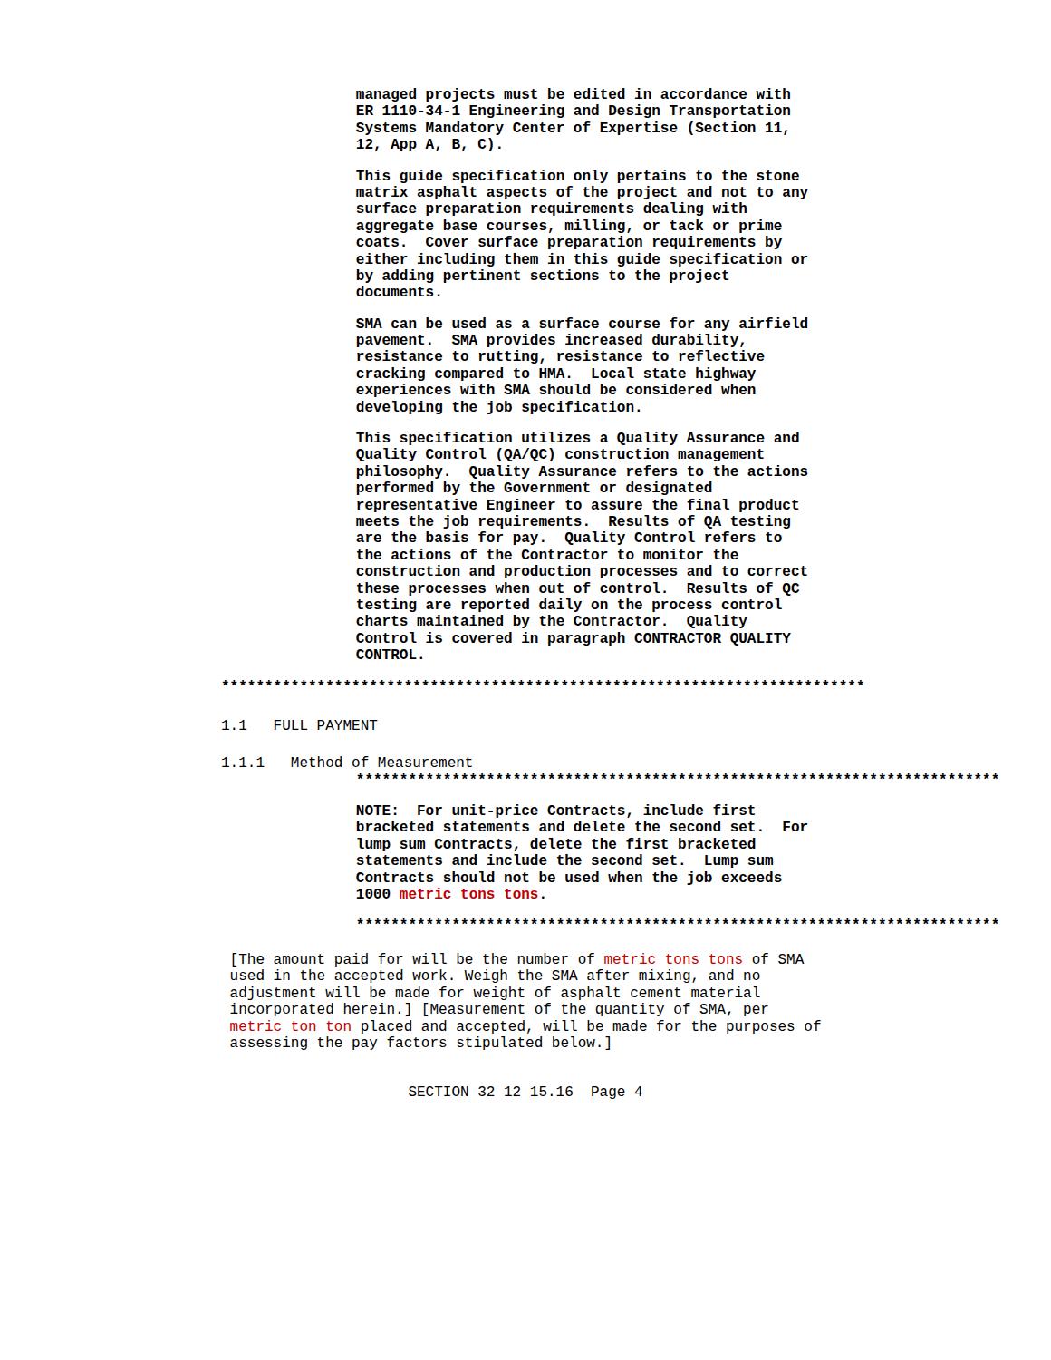managed projects must be edited in accordance with ER 1110-34-1 Engineering and Design Transportation Systems Mandatory Center of Expertise (Section 11, 12, App A, B, C).
This guide specification only pertains to the stone matrix asphalt aspects of the project and not to any surface preparation requirements dealing with aggregate base courses, milling, or tack or prime coats. Cover surface preparation requirements by either including them in this guide specification or by adding pertinent sections to the project documents.
SMA can be used as a surface course for any airfield pavement. SMA provides increased durability, resistance to rutting, resistance to reflective cracking compared to HMA. Local state highway experiences with SMA should be considered when developing the job specification.
This specification utilizes a Quality Assurance and Quality Control (QA/QC) construction management philosophy. Quality Assurance refers to the actions performed by the Government or designated representative Engineer to assure the final product meets the job requirements. Results of QA testing are the basis for pay. Quality Control refers to the actions of the Contractor to monitor the construction and production processes and to correct these processes when out of control. Results of QC testing are reported daily on the process control charts maintained by the Contractor. Quality Control is covered in paragraph CONTRACTOR QUALITY CONTROL.
**************************************************************************
1.1 FULL PAYMENT
1.1.1 Method of Measurement
**************************************************************************
NOTE: For unit-price Contracts, include first bracketed statements and delete the second set. For lump sum Contracts, delete the first bracketed statements and include the second set. Lump sum Contracts should not be used when the job exceeds 1000 metric tons tons.
**************************************************************************
[The amount paid for will be the number of metric tons tons of SMA used in the accepted work. Weigh the SMA after mixing, and no adjustment will be made for weight of asphalt cement material incorporated herein.] [Measurement of the quantity of SMA, per metric ton ton placed and accepted, will be made for the purposes of assessing the pay factors stipulated below.]
SECTION 32 12 15.16 Page 4